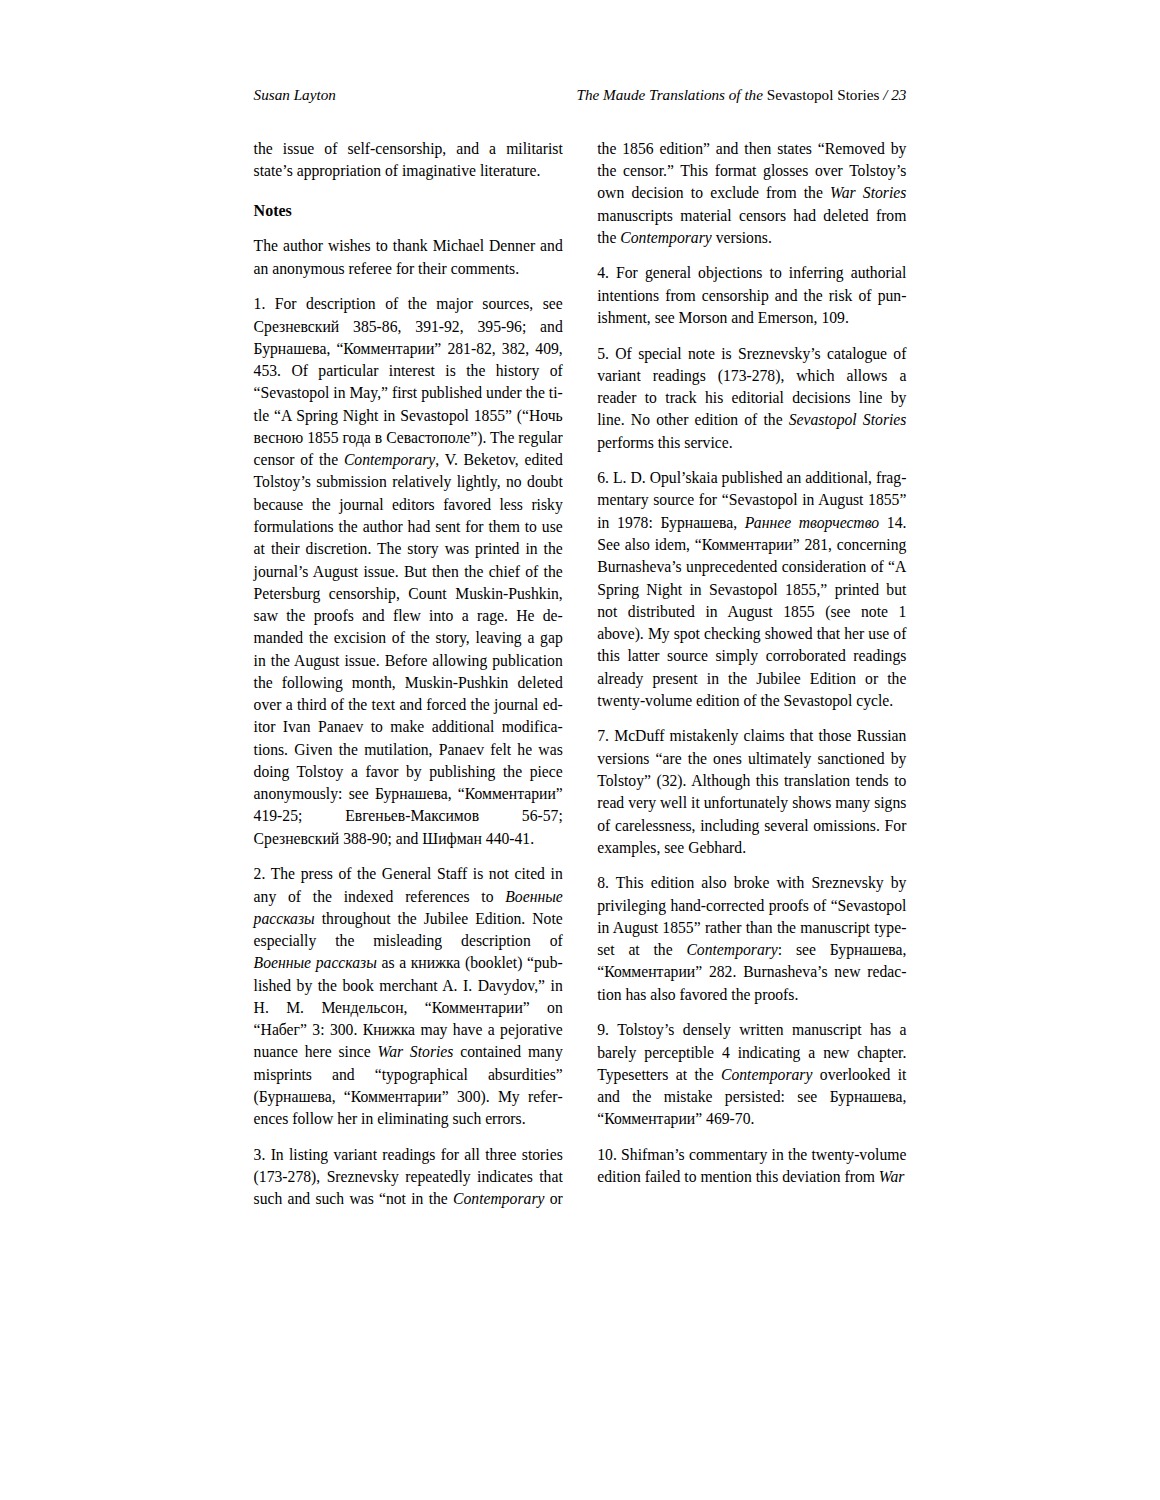Susan Layton The Maude Translations of the Sevastopol Stories / 23
the issue of self-censorship, and a militarist state’s appropriation of imaginative literature.
Notes
The author wishes to thank Michael Denner and an anonymous referee for their comments.
1. For description of the major sources, see Срезневский 385-86, 391-92, 395-96; and Бурнашева, “Комментарии” 281-82, 382, 409, 453. Of particular interest is the history of “Sevastopol in May,” first published under the title “A Spring Night in Sevastopol 1855” (“Ночь весною 1855 года в Севастополе”). The regular censor of the Contemporary, V. Beketov, edited Tolstoy’s submission relatively lightly, no doubt because the journal editors favored less risky formulations the author had sent for them to use at their discretion. The story was printed in the journal’s August issue. But then the chief of the Petersburg censorship, Count Muskin-Pushkin, saw the proofs and flew into a rage. He demanded the excision of the story, leaving a gap in the August issue. Before allowing publication the following month, Muskin-Pushkin deleted over a third of the text and forced the journal editor Ivan Panaev to make additional modifications. Given the mutilation, Panaev felt he was doing Tolstoy a favor by publishing the piece anonymously: see Бурнашева, “Комментарии” 419-25; Евгеньев-Максимов 56-57; Срезневский 388-90; and Шифман 440-41.
2. The press of the General Staff is not cited in any of the indexed references to Военные рассказы throughout the Jubilee Edition. Note especially the misleading description of Военные рассказы as a книжка (booklet) “published by the book merchant A. I. Davydov,” in Н. М. Мендельсон, “Комментарии” on “Набег” 3: 300. Книжка may have a pejorative nuance here since War Stories contained many misprints and “typographical absurdities” (Бурнашева, “Комментарии” 300). My references follow her in eliminating such errors.
3. In listing variant readings for all three stories (173-278), Sreznevsky repeatedly indicates that such and such was “not in the Contemporary or the 1856 edition” and then states “Removed by the censor.” This format glosses over Tolstoy’s own decision to exclude from the War Stories manuscripts material censors had deleted from the Contemporary versions.
4. For general objections to inferring authorial intentions from censorship and the risk of punishment, see Morson and Emerson, 109.
5. Of special note is Sreznevsky’s catalogue of variant readings (173-278), which allows a reader to track his editorial decisions line by line. No other edition of the Sevastopol Stories performs this service.
6. L. D. Opul’skaia published an additional, fragmentary source for “Sevastopol in August 1855” in 1978: Бурнашева, Раннее творчество 14. See also idem, “Комментарии” 281, concerning Burnasheva’s unprecedented consideration of “A Spring Night in Sevastopol 1855,” printed but not distributed in August 1855 (see note 1 above). My spot checking showed that her use of this latter source simply corroborated readings already present in the Jubilee Edition or the twenty-volume edition of the Sevastopol cycle.
7. McDuff mistakenly claims that those Russian versions “are the ones ultimately sanctioned by Tolstoy” (32). Although this translation tends to read very well it unfortunately shows many signs of carelessness, including several omissions. For examples, see Gebhard.
8. This edition also broke with Sreznevsky by privileging hand-corrected proofs of “Sevastopol in August 1855” rather than the manuscript type-set at the Contemporary: see Бурнашева, “Комментарии” 282. Burnasheva’s new redaction has also favored the proofs.
9. Tolstoy’s densely written manuscript has a barely perceptible 4 indicating a new chapter. Typesetters at the Contemporary overlooked it and the mistake persisted: see Бурнашева, “Комментарии” 469-70.
10. Shifman’s commentary in the twenty-volume edition failed to mention this deviation from War